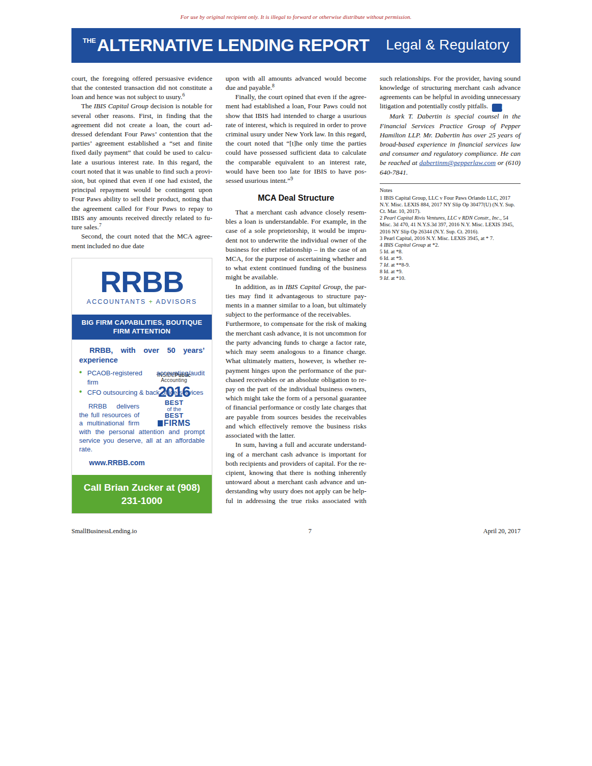For use by original recipient only. It is illegal to forward or otherwise distribute without permission.
THEALTERNATIVE LENDING REPORT
Legal & Regulatory
court, the foregoing offered persuasive evidence that the contested transaction did not constitute a loan and hence was not subject to usury.6
The IBIS Capital Group decision is notable for several other reasons. First, in finding that the agreement did not create a loan, the court addressed defendant Four Paws’ contention that the parties’ agreement established a “set and finite fixed daily payment” that could be used to calculate a usurious interest rate. In this regard, the court noted that it was unable to find such a provision, but opined that even if one had existed, the principal repayment would be contingent upon Four Paws ability to sell their product, noting that the agreement called for Four Paws to repay to IBIS any amounts received directly related to future sales.7
Second, the court noted that the MCA agreement included no due date
RRBB
ACCOUNTANTS + ADVISORS
BIG FIRM CAPABILITIES, BOUTIQUE FIRM ATTENTION
RRBB, with over 50 years’ experience
PCAOB-registered accounting/audit firm
CFO outsourcing & back office services
INSIDEPublic
Accounting
2016
BEST
of the
BEST
FIRMS
RRBB delivers the full resources of a multinational firm with the personal attention and prompt service you deserve, all at an affordable rate.
www.RRBB.com
Call Brian Zucker at (908) 231-1000
upon with all amounts advanced would become due and payable.8
Finally, the court opined that even if the agreement had established a loan, Four Paws could not show that IBIS had intended to charge a usurious rate of interest, which is required in order to prove criminal usury under New York law. In this regard, the court noted that “[t]he only time the parties could have possessed sufficient data to calculate the comparable equivalent to an interest rate, would have been too late for IBIS to have possessed usurious intent.”9
MCA Deal Structure
That a merchant cash advance closely resembles a loan is understandable. For example, in the case of a sole proprietorship, it would be imprudent not to underwrite the individual owner of the business for either relationship – in the case of an MCA, for the purpose of ascertaining whether and to what extent continued funding of the business might be available.
In addition, as in IBIS Capital Group, the parties may find it advantageous to structure payments in a manner similar to a loan, but ultimately subject to the performance of the receivables.
Furthermore, to compensate for the risk of making the merchant cash advance, it is not uncommon for the party advancing funds to charge a factor rate, which may seem analogous to a finance charge. What ultimately matters, however, is whether repayment hinges upon the performance of the purchased receivables or an absolute obligation to repay on the part of the individual business owners, which might take the form of a personal guarantee of financial performance or costly late charges that are payable from sources besides the receivables and which effectively remove the business risks associated with the latter.
In sum, having a full and accurate understanding of a merchant cash advance is important for both recipients and providers of capital. For the recipient, knowing that there is nothing inherently untoward about a merchant cash advance and understanding why usury does not apply can be helpful in addressing the true risks associated with such relationships. For the provider, having sound knowledge of structuring merchant cash advance agreements can be helpful in avoiding unnecessary litigation and potentially costly pitfalls. io
Mark T. Dabertin is special counsel in the Financial Services Practice Group of Pepper Hamilton LLP. Mr. Dabertin has over 25 years of broad-based experience in financial services law and consumer and regulatory compliance. He can be reached at dabertinm@pepperlaw.com or (610) 640-7841.
Notes
1 IBIS Capital Group, LLC v Four Paws Orlando LLC, 2017 N.Y. Misc. LEXIS 884, 2017 NY Slip Op 30477(U) (N.Y. Sup. Ct. Mar. 10, 2017).
2 Pearl Capital Rivis Ventures, LLC v RDN Constr., Inc., 54 Misc. 3d 470, 41 N.Y.S.3d 397, 2016 N.Y. Misc. LEXIS 3945, 2016 NY Slip Op 26344 (N.Y. Sup. Ct. 2016).
3 Pearl Capital, 2016 N.Y. Misc. LEXIS 3945, at * 7.
4 IBIS Capital Group at *2.
5 Id. at *8.
6 Id. at *9.
7 Id. at **8-9.
8 Id. at *9.
9 Id. at *10.
SmallBusinessLending.io
7
April 20, 2017